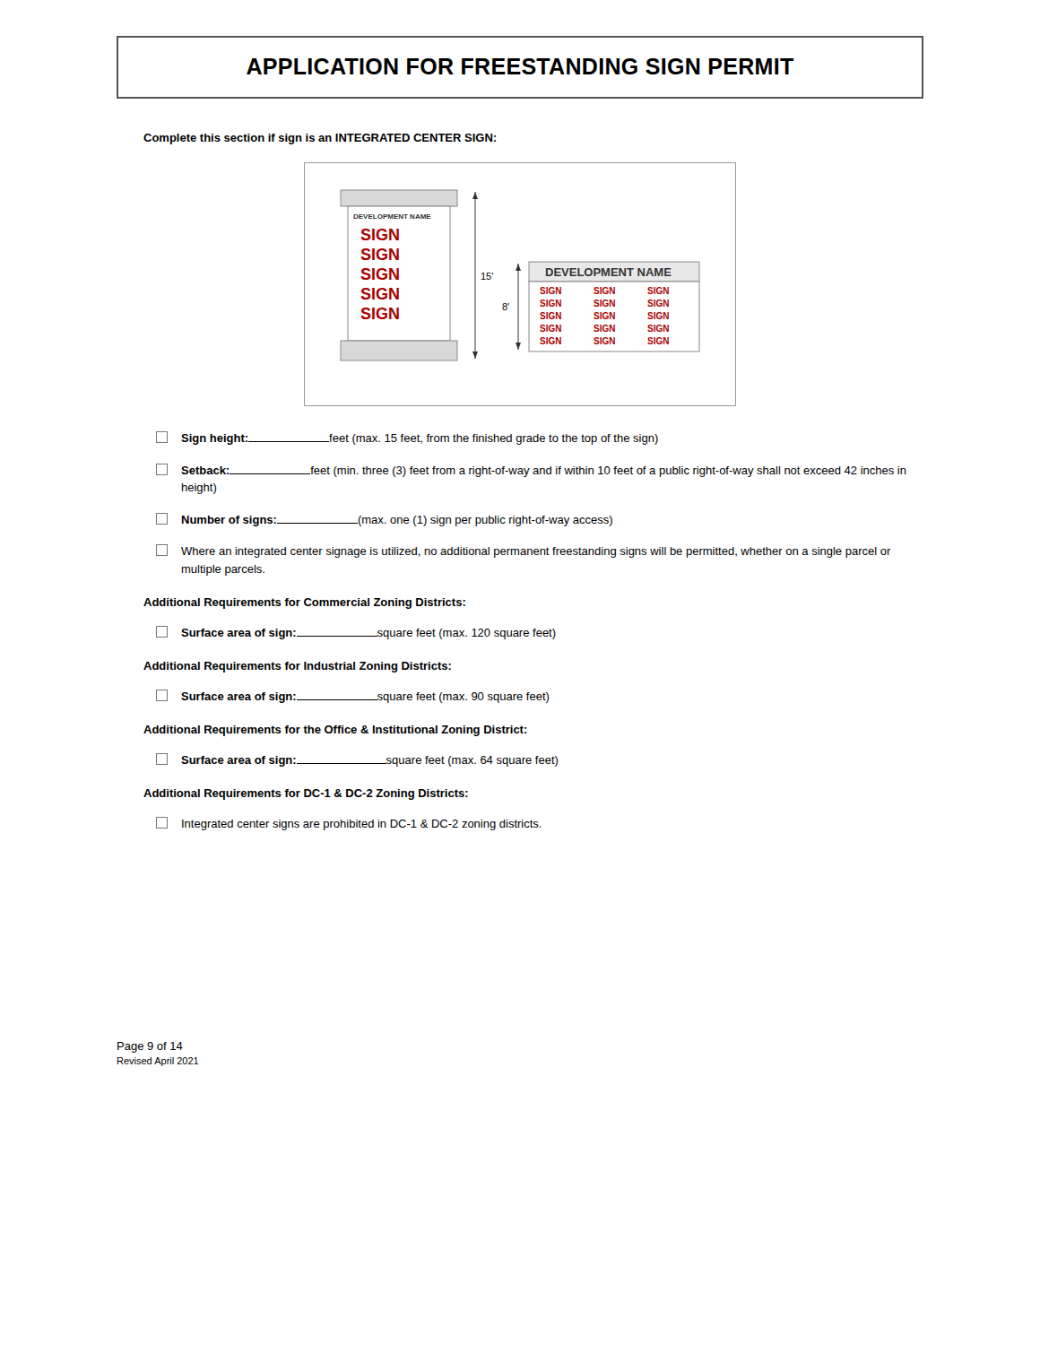APPLICATION FOR FREESTANDING SIGN PERMIT
Complete this section if sign is an INTEGRATED CENTER SIGN:
Sign height: feet (max. 15 feet, from the finished grade to the top of the sign)
Setback: feet (min. three (3) feet from a right-of-way and if within 10 feet of a public right-of-way shall not exceed 42 inches in height)
Number of signs: (max. one (1) sign per public right-of-way access)
Where an integrated center signage is utilized, no additional permanent freestanding signs will be permitted, whether on a single parcel or multiple parcels.
Additional Requirements for Commercial Zoning Districts:
Surface area of sign: square feet (max. 120 square feet)
Additional Requirements for Industrial Zoning Districts:
Surface area of sign: square feet (max. 90 square feet)
Additional Requirements for the Office & Institutional Zoning District:
Surface area of sign: square feet (max. 64 square feet)
Additional Requirements for DC-1 & DC-2 Zoning Districts:
Integrated center signs are prohibited in DC-1 & DC-2 zoning districts.
Page 9 of 14
Revised April 2021